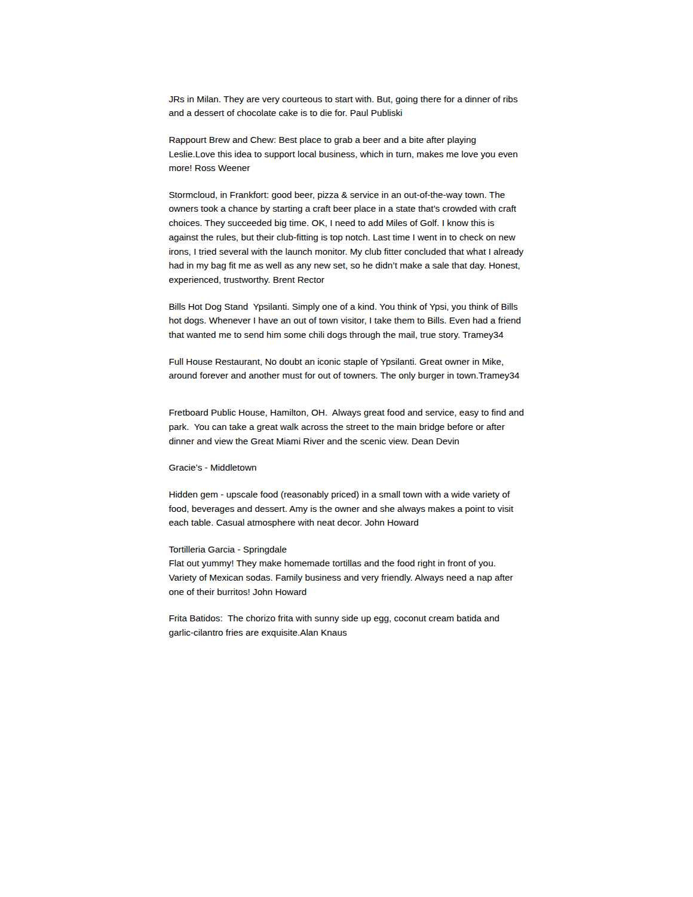JRs in Milan. They are very courteous to start with. But, going there for a dinner of ribs and a dessert of chocolate cake is to die for. Paul Publiski
Rappourt Brew and Chew: Best place to grab a beer and a bite after playing Leslie.Love this idea to support local business, which in turn, makes me love you even more! Ross Weener
Stormcloud, in Frankfort: good beer, pizza & service in an out-of-the-way town. The owners took a chance by starting a craft beer place in a state that’s crowded with craft choices. They succeeded big time. OK, I need to add Miles of Golf. I know this is against the rules, but their club-fitting is top notch. Last time I went in to check on new irons, I tried several with the launch monitor. My club fitter concluded that what I already had in my bag fit me as well as any new set, so he didn’t make a sale that day. Honest, experienced, trustworthy. Brent Rector
Bills Hot Dog Stand Ypsilanti. Simply one of a kind. You think of Ypsi, you think of Bills hot dogs. Whenever I have an out of town visitor, I take them to Bills. Even had a friend that wanted me to send him some chili dogs through the mail, true story. Tramey34
Full House Restaurant, No doubt an iconic staple of Ypsilanti. Great owner in Mike, around forever and another must for out of towners. The only burger in town.Tramey34
Fretboard Public House, Hamilton, OH. Always great food and service, easy to find and park. You can take a great walk across the street to the main bridge before or after dinner and view the Great Miami River and the scenic view. Dean Devin
Gracie’s - Middletown
Hidden gem - upscale food (reasonably priced) in a small town with a wide variety of food, beverages and dessert. Amy is the owner and she always makes a point to visit each table. Casual atmosphere with neat decor. John Howard
Tortilleria Garcia - Springdale
Flat out yummy! They make homemade tortillas and the food right in front of you. Variety of Mexican sodas. Family business and very friendly. Always need a nap after one of their burritos! John Howard
Frita Batidos: The chorizo frita with sunny side up egg, coconut cream batida and garlic-cilantro fries are exquisite.Alan Knaus